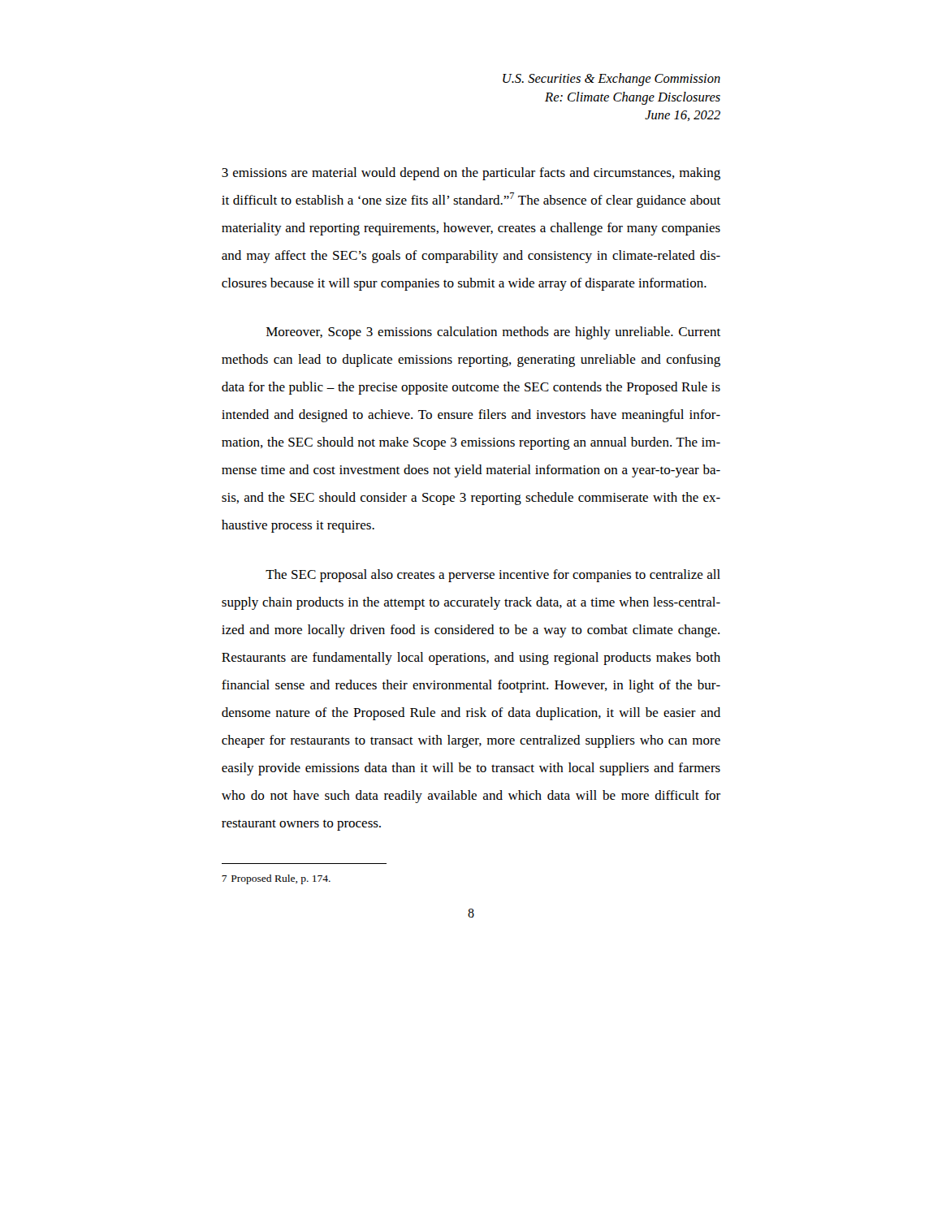U.S. Securities & Exchange Commission
Re: Climate Change Disclosures
June 16, 2022
3 emissions are material would depend on the particular facts and circumstances, making it difficult to establish a ‘one size fits all’ standard.”7 The absence of clear guidance about materiality and reporting requirements, however, creates a challenge for many companies and may affect the SEC’s goals of comparability and consistency in climate-related disclosures because it will spur companies to submit a wide array of disparate information.
Moreover, Scope 3 emissions calculation methods are highly unreliable. Current methods can lead to duplicate emissions reporting, generating unreliable and confusing data for the public – the precise opposite outcome the SEC contends the Proposed Rule is intended and designed to achieve. To ensure filers and investors have meaningful information, the SEC should not make Scope 3 emissions reporting an annual burden. The immense time and cost investment does not yield material information on a year-to-year basis, and the SEC should consider a Scope 3 reporting schedule commiserate with the exhaustive process it requires.
The SEC proposal also creates a perverse incentive for companies to centralize all supply chain products in the attempt to accurately track data, at a time when less-centralized and more locally driven food is considered to be a way to combat climate change. Restaurants are fundamentally local operations, and using regional products makes both financial sense and reduces their environmental footprint. However, in light of the burdensome nature of the Proposed Rule and risk of data duplication, it will be easier and cheaper for restaurants to transact with larger, more centralized suppliers who can more easily provide emissions data than it will be to transact with local suppliers and farmers who do not have such data readily available and which data will be more difficult for restaurant owners to process.
7 Proposed Rule, p. 174.
8